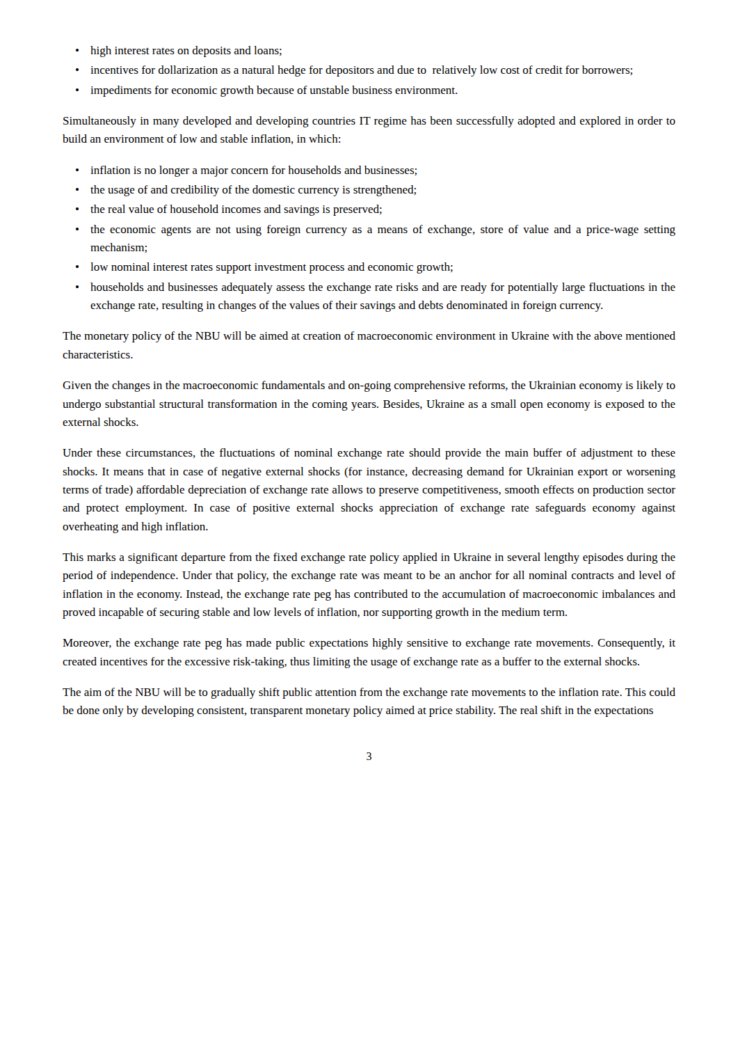high interest rates on deposits and loans;
incentives for dollarization as a natural hedge for depositors and due to relatively low cost of credit for borrowers;
impediments for economic growth because of unstable business environment.
Simultaneously in many developed and developing countries IT regime has been successfully adopted and explored in order to build an environment of low and stable inflation, in which:
inflation is no longer a major concern for households and businesses;
the usage of and credibility of the domestic currency is strengthened;
the real value of household incomes and savings is preserved;
the economic agents are not using foreign currency as a means of exchange, store of value and a price-wage setting mechanism;
low nominal interest rates support investment process and economic growth;
households and businesses adequately assess the exchange rate risks and are ready for potentially large fluctuations in the exchange rate, resulting in changes of the values of their savings and debts denominated in foreign currency.
The monetary policy of the NBU will be aimed at creation of macroeconomic environment in Ukraine with the above mentioned characteristics.
Given the changes in the macroeconomic fundamentals and on-going comprehensive reforms, the Ukrainian economy is likely to undergo substantial structural transformation in the coming years. Besides, Ukraine as a small open economy is exposed to the external shocks.
Under these circumstances, the fluctuations of nominal exchange rate should provide the main buffer of adjustment to these shocks. It means that in case of negative external shocks (for instance, decreasing demand for Ukrainian export or worsening terms of trade) affordable depreciation of exchange rate allows to preserve competitiveness, smooth effects on production sector and protect employment. In case of positive external shocks appreciation of exchange rate safeguards economy against overheating and high inflation.
This marks a significant departure from the fixed exchange rate policy applied in Ukraine in several lengthy episodes during the period of independence. Under that policy, the exchange rate was meant to be an anchor for all nominal contracts and level of inflation in the economy. Instead, the exchange rate peg has contributed to the accumulation of macroeconomic imbalances and proved incapable of securing stable and low levels of inflation, nor supporting growth in the medium term.
Moreover, the exchange rate peg has made public expectations highly sensitive to exchange rate movements. Consequently, it created incentives for the excessive risk-taking, thus limiting the usage of exchange rate as a buffer to the external shocks.
The aim of the NBU will be to gradually shift public attention from the exchange rate movements to the inflation rate. This could be done only by developing consistent, transparent monetary policy aimed at price stability. The real shift in the expectations
3